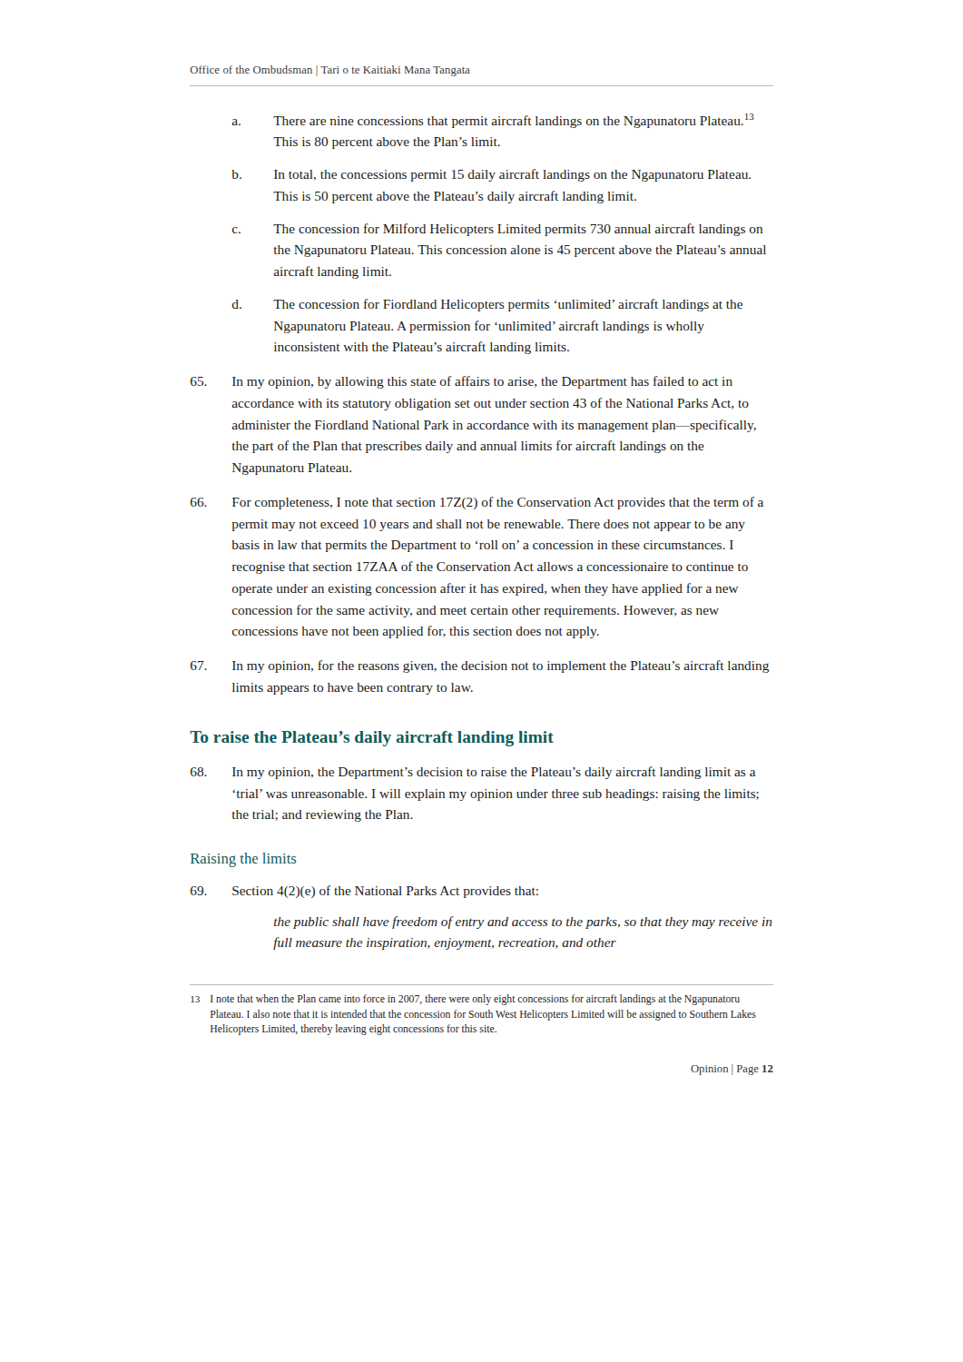Office of the Ombudsman | Tari o te Kaitiaki Mana Tangata
a. There are nine concessions that permit aircraft landings on the Ngapunatoru Plateau.13 This is 80 percent above the Plan’s limit.
b. In total, the concessions permit 15 daily aircraft landings on the Ngapunatoru Plateau. This is 50 percent above the Plateau’s daily aircraft landing limit.
c. The concession for Milford Helicopters Limited permits 730 annual aircraft landings on the Ngapunatoru Plateau. This concession alone is 45 percent above the Plateau’s annual aircraft landing limit.
d. The concession for Fiordland Helicopters permits ‘unlimited’ aircraft landings at the Ngapunatoru Plateau. A permission for ‘unlimited’ aircraft landings is wholly inconsistent with the Plateau’s aircraft landing limits.
65. In my opinion, by allowing this state of affairs to arise, the Department has failed to act in accordance with its statutory obligation set out under section 43 of the National Parks Act, to administer the Fiordland National Park in accordance with its management plan—specifically, the part of the Plan that prescribes daily and annual limits for aircraft landings on the Ngapunatoru Plateau.
66. For completeness, I note that section 17Z(2) of the Conservation Act provides that the term of a permit may not exceed 10 years and shall not be renewable. There does not appear to be any basis in law that permits the Department to ‘roll on’ a concession in these circumstances. I recognise that section 17ZAA of the Conservation Act allows a concessionaire to continue to operate under an existing concession after it has expired, when they have applied for a new concession for the same activity, and meet certain other requirements. However, as new concessions have not been applied for, this section does not apply.
67. In my opinion, for the reasons given, the decision not to implement the Plateau’s aircraft landing limits appears to have been contrary to law.
To raise the Plateau’s daily aircraft landing limit
68. In my opinion, the Department’s decision to raise the Plateau’s daily aircraft landing limit as a ‘trial’ was unreasonable. I will explain my opinion under three sub headings: raising the limits; the trial; and reviewing the Plan.
Raising the limits
69. Section 4(2)(e) of the National Parks Act provides that:
the public shall have freedom of entry and access to the parks, so that they may receive in full measure the inspiration, enjoyment, recreation, and other
13 I note that when the Plan came into force in 2007, there were only eight concessions for aircraft landings at the Ngapunatoru Plateau. I also note that it is intended that the concession for South West Helicopters Limited will be assigned to Southern Lakes Helicopters Limited, thereby leaving eight concessions for this site.
Opinion | Page 12